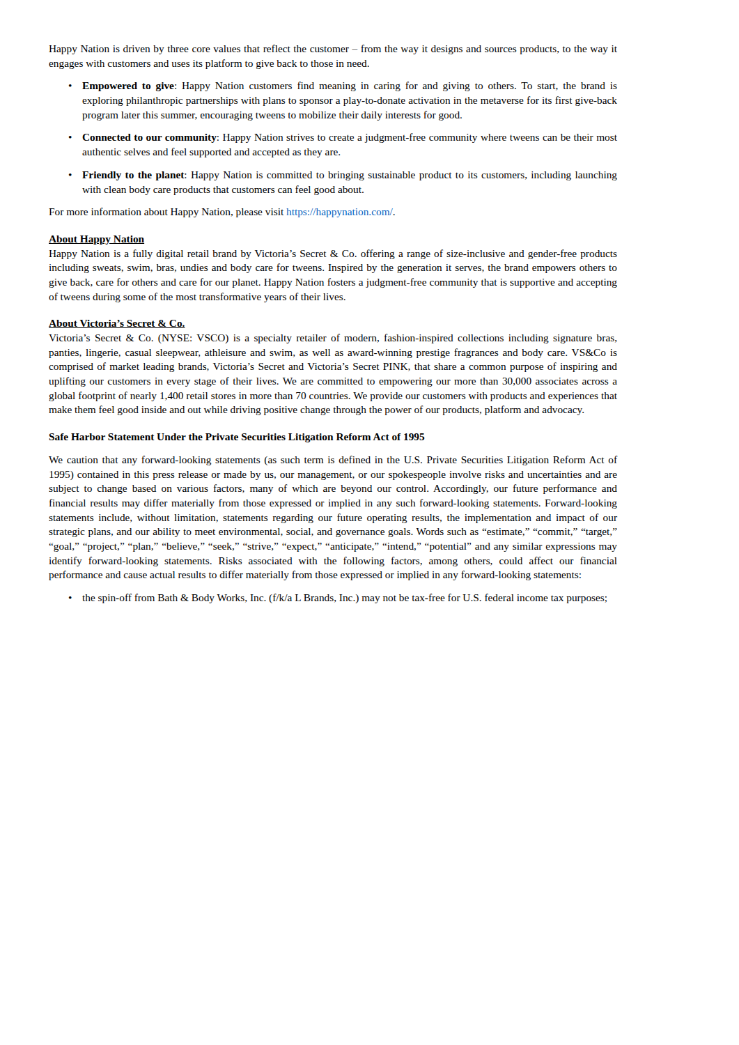Happy Nation is driven by three core values that reflect the customer – from the way it designs and sources products, to the way it engages with customers and uses its platform to give back to those in need.
Empowered to give: Happy Nation customers find meaning in caring for and giving to others. To start, the brand is exploring philanthropic partnerships with plans to sponsor a play-to-donate activation in the metaverse for its first give-back program later this summer, encouraging tweens to mobilize their daily interests for good.
Connected to our community: Happy Nation strives to create a judgment-free community where tweens can be their most authentic selves and feel supported and accepted as they are.
Friendly to the planet: Happy Nation is committed to bringing sustainable product to its customers, including launching with clean body care products that customers can feel good about.
For more information about Happy Nation, please visit https://happynation.com/.
About Happy Nation
Happy Nation is a fully digital retail brand by Victoria’s Secret & Co. offering a range of size-inclusive and gender-free products including sweats, swim, bras, undies and body care for tweens. Inspired by the generation it serves, the brand empowers others to give back, care for others and care for our planet. Happy Nation fosters a judgment-free community that is supportive and accepting of tweens during some of the most transformative years of their lives.
About Victoria’s Secret & Co.
Victoria’s Secret & Co. (NYSE: VSCO) is a specialty retailer of modern, fashion-inspired collections including signature bras, panties, lingerie, casual sleepwear, athleisure and swim, as well as award-winning prestige fragrances and body care. VS&Co is comprised of market leading brands, Victoria’s Secret and Victoria’s Secret PINK, that share a common purpose of inspiring and uplifting our customers in every stage of their lives. We are committed to empowering our more than 30,000 associates across a global footprint of nearly 1,400 retail stores in more than 70 countries. We provide our customers with products and experiences that make them feel good inside and out while driving positive change through the power of our products, platform and advocacy.
Safe Harbor Statement Under the Private Securities Litigation Reform Act of 1995
We caution that any forward-looking statements (as such term is defined in the U.S. Private Securities Litigation Reform Act of 1995) contained in this press release or made by us, our management, or our spokespeople involve risks and uncertainties and are subject to change based on various factors, many of which are beyond our control. Accordingly, our future performance and financial results may differ materially from those expressed or implied in any such forward-looking statements. Forward-looking statements include, without limitation, statements regarding our future operating results, the implementation and impact of our strategic plans, and our ability to meet environmental, social, and governance goals. Words such as “estimate,” “commit,” “target,” “goal,” “project,” “plan,” “believe,” “seek,” “strive,” “expect,” “anticipate,” “intend,” “potential” and any similar expressions may identify forward-looking statements. Risks associated with the following factors, among others, could affect our financial performance and cause actual results to differ materially from those expressed or implied in any forward-looking statements:
the spin-off from Bath & Body Works, Inc. (f/k/a L Brands, Inc.) may not be tax-free for U.S. federal income tax purposes;